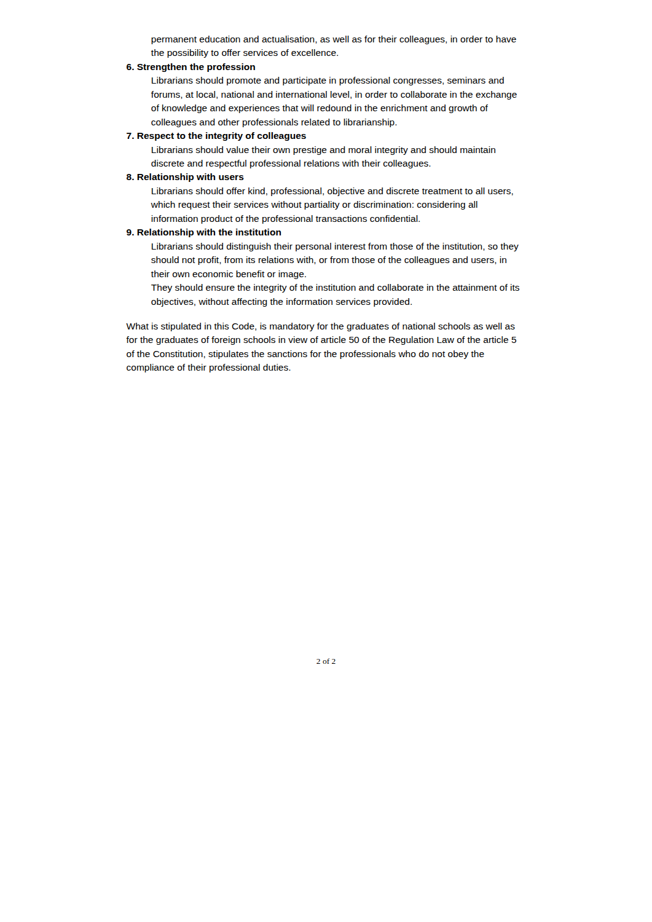permanent education and actualisation, as well as for their colleagues, in order to have the possibility to offer services of excellence.
6. Strengthen the profession
Librarians should promote and participate in professional congresses, seminars and forums, at local, national and international level, in order to collaborate in the exchange of knowledge and experiences that will redound in the enrichment and growth of colleagues and other professionals related to librarianship.
7. Respect to the integrity of colleagues
Librarians should value their own prestige and moral integrity and should maintain discrete and respectful professional relations with their colleagues.
8. Relationship with users
Librarians should offer kind, professional, objective and discrete treatment to all users, which request their services without partiality or discrimination: considering all information product of the professional transactions confidential.
9. Relationship with the institution
Librarians should distinguish their personal interest from those of the institution, so they should not profit, from its relations with, or from those of the colleagues and users, in their own economic benefit or image.
They should ensure the integrity of the institution and collaborate in the attainment of its objectives, without affecting the information services provided.
What is stipulated in this Code, is mandatory for the graduates of national schools as well as for the graduates of foreign schools in view of article 50 of the Regulation Law of the article 5 of the Constitution, stipulates the sanctions for the professionals who do not obey the compliance of their professional duties.
2 of 2